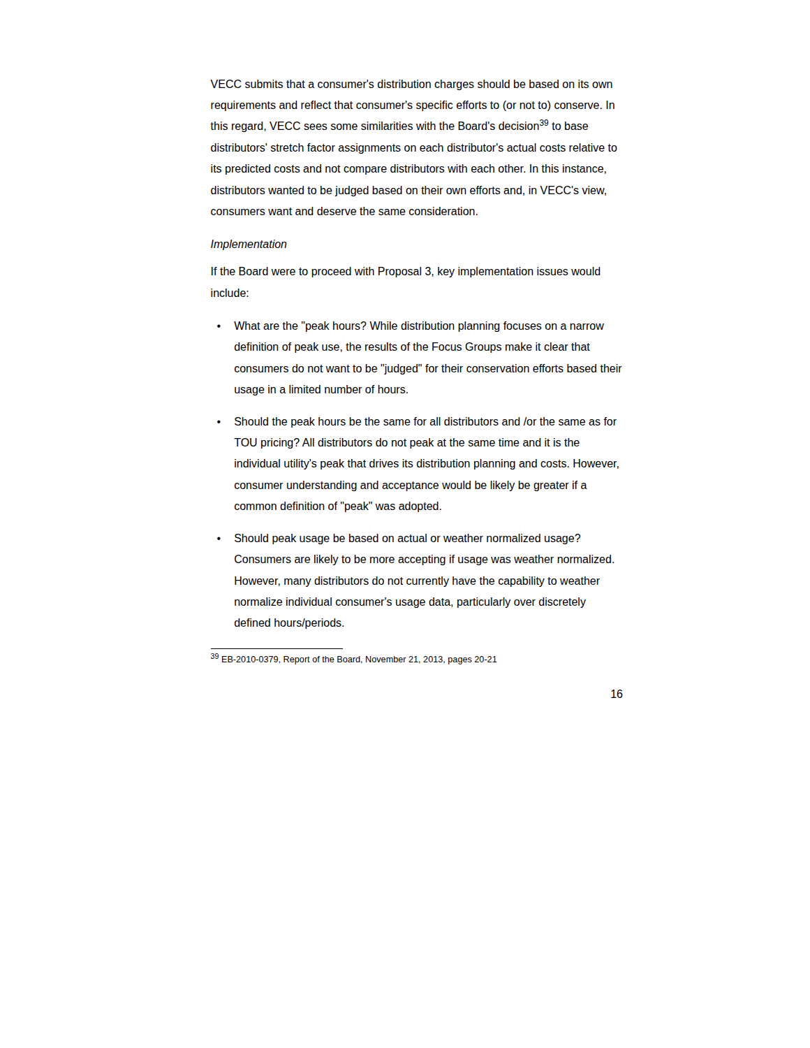VECC submits that a consumer's distribution charges should be based on its own requirements and reflect that consumer's specific efforts to (or not to) conserve. In this regard, VECC sees some similarities with the Board's decision39 to base distributors' stretch factor assignments on each distributor's actual costs relative to its predicted costs and not compare distributors with each other. In this instance, distributors wanted to be judged based on their own efforts and, in VECC's view, consumers want and deserve the same consideration.
Implementation
If the Board were to proceed with Proposal 3, key implementation issues would include:
What are the "peak hours? While distribution planning focuses on a narrow definition of peak use, the results of the Focus Groups make it clear that consumers do not want to be "judged" for their conservation efforts based their usage in a limited number of hours.
Should the peak hours be the same for all distributors and /or the same as for TOU pricing? All distributors do not peak at the same time and it is the individual utility's peak that drives its distribution planning and costs. However, consumer understanding and acceptance would be likely be greater if a common definition of "peak" was adopted.
Should peak usage be based on actual or weather normalized usage? Consumers are likely to be more accepting if usage was weather normalized. However, many distributors do not currently have the capability to weather normalize individual consumer's usage data, particularly over discretely defined hours/periods.
39 EB-2010-0379, Report of the Board, November 21, 2013, pages 20-21
16